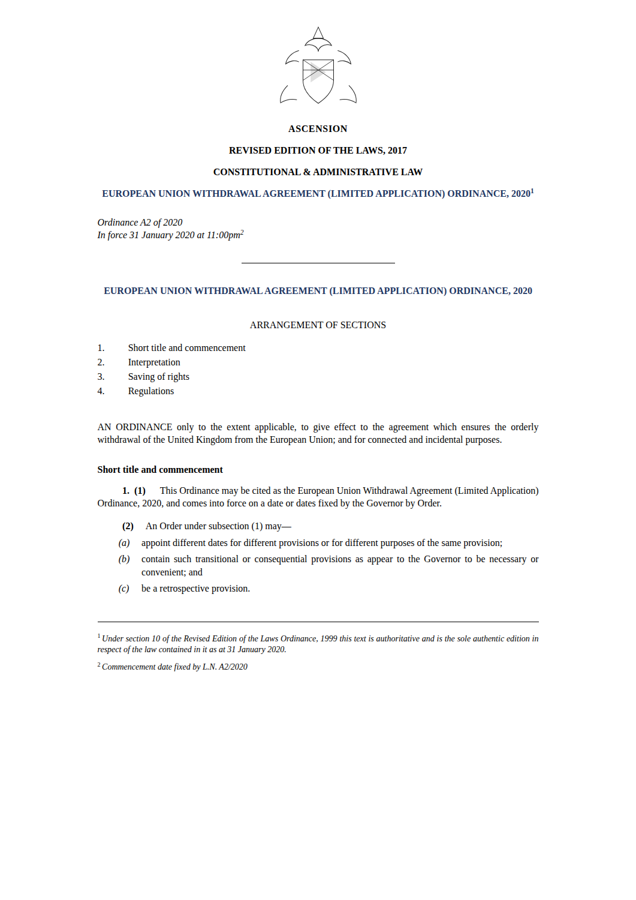ASCENSION
REVISED EDITION OF THE LAWS, 2017
CONSTITUTIONAL & ADMINISTRATIVE LAW
EUROPEAN UNION WITHDRAWAL AGREEMENT (LIMITED APPLICATION) ORDINANCE, 20201
Ordinance A2 of 2020
In force 31 January 2020 at 11:00pm2
EUROPEAN UNION WITHDRAWAL AGREEMENT (LIMITED APPLICATION) ORDINANCE, 2020
ARRANGEMENT OF SECTIONS
1. Short title and commencement
2. Interpretation
3. Saving of rights
4. Regulations
AN ORDINANCE only to the extent applicable, to give effect to the agreement which ensures the orderly withdrawal of the United Kingdom from the European Union; and for connected and incidental purposes.
Short title and commencement
1. (1) This Ordinance may be cited as the European Union Withdrawal Agreement (Limited Application) Ordinance, 2020, and comes into force on a date or dates fixed by the Governor by Order.
(2) An Order under subsection (1) may—
(a) appoint different dates for different provisions or for different purposes of the same provision;
(b) contain such transitional or consequential provisions as appear to the Governor to be necessary or convenient; and
(c) be a retrospective provision.
1Under section 10 of the Revised Edition of the Laws Ordinance, 1999 this text is authoritative and is the sole authentic edition in respect of the law contained in it as at 31 January 2020.
2Commencement date fixed by L.N. A2/2020